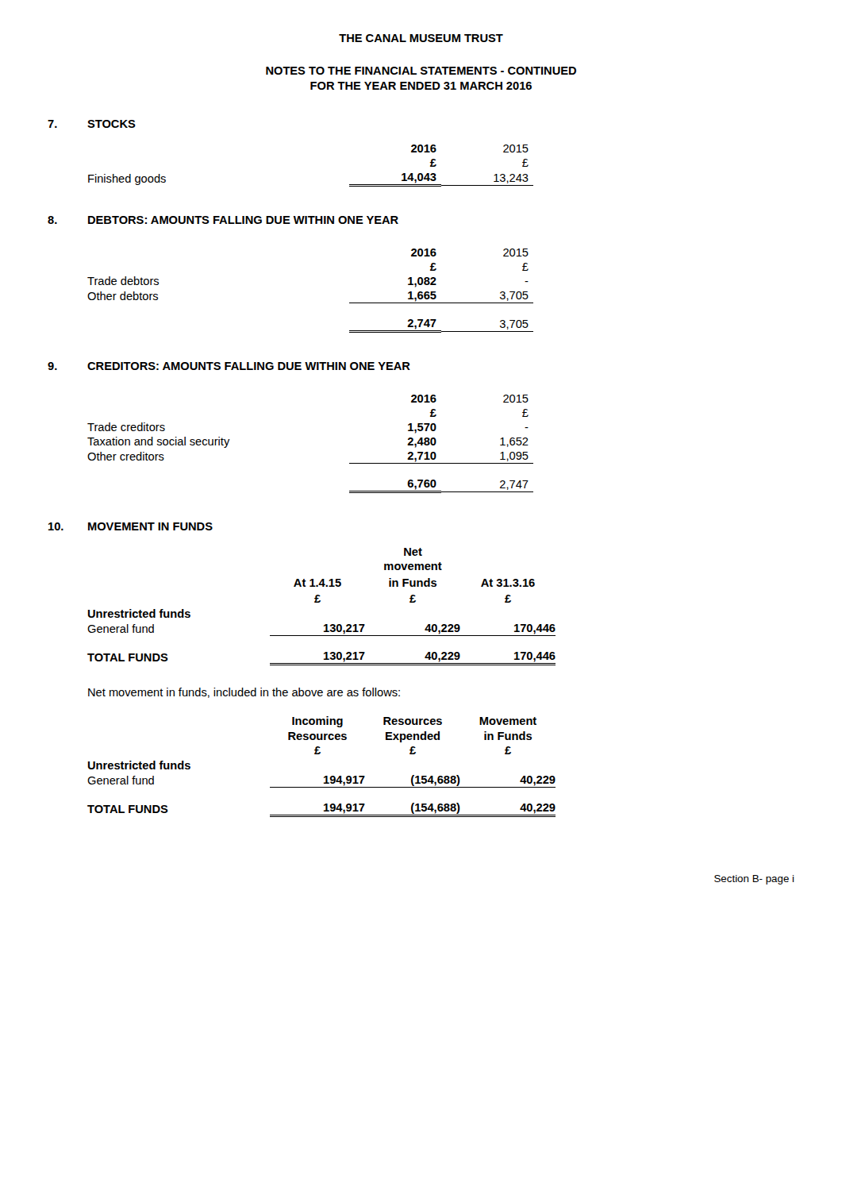THE CANAL MUSEUM TRUST
NOTES TO THE FINANCIAL STATEMENTS - CONTINUED
FOR THE YEAR ENDED 31 MARCH 2016
7. STOCKS
| | 2016 | 2015 |
| | £ | £ |
| Finished goods | 14,043 | 13,243 |
8. DEBTORS: AMOUNTS FALLING DUE WITHIN ONE YEAR
| | 2016 | 2015 |
| | £ | £ |
| Trade debtors | 1,082 | - |
| Other debtors | 1,665 | 3,705 |
| | 2,747 | 3,705 |
9. CREDITORS: AMOUNTS FALLING DUE WITHIN ONE YEAR
| | 2016 | 2015 |
| | £ | £ |
| Trade creditors | 1,570 | - |
| Taxation and social security | 2,480 | 1,652 |
| Other creditors | 2,710 | 1,095 |
| | 6,760 | 2,747 |
10. MOVEMENT IN FUNDS
| | | Net movement | |
| | At 1.4.15 | in Funds | At 31.3.16 |
| | £ | £ | £ |
| Unrestricted funds | | | |
| General fund | 130,217 | 40,229 | 170,446 |
| TOTAL FUNDS | 130,217 | 40,229 | 170,446 |
Net movement in funds, included in the above are as follows:
| | Incoming Resources £ | Resources Expended £ | Movement in Funds £ |
| Unrestricted funds | | | |
| General fund | 194,917 | (154,688) | 40,229 |
| TOTAL FUNDS | 194,917 | (154,688) | 40,229 |
Section B- page i